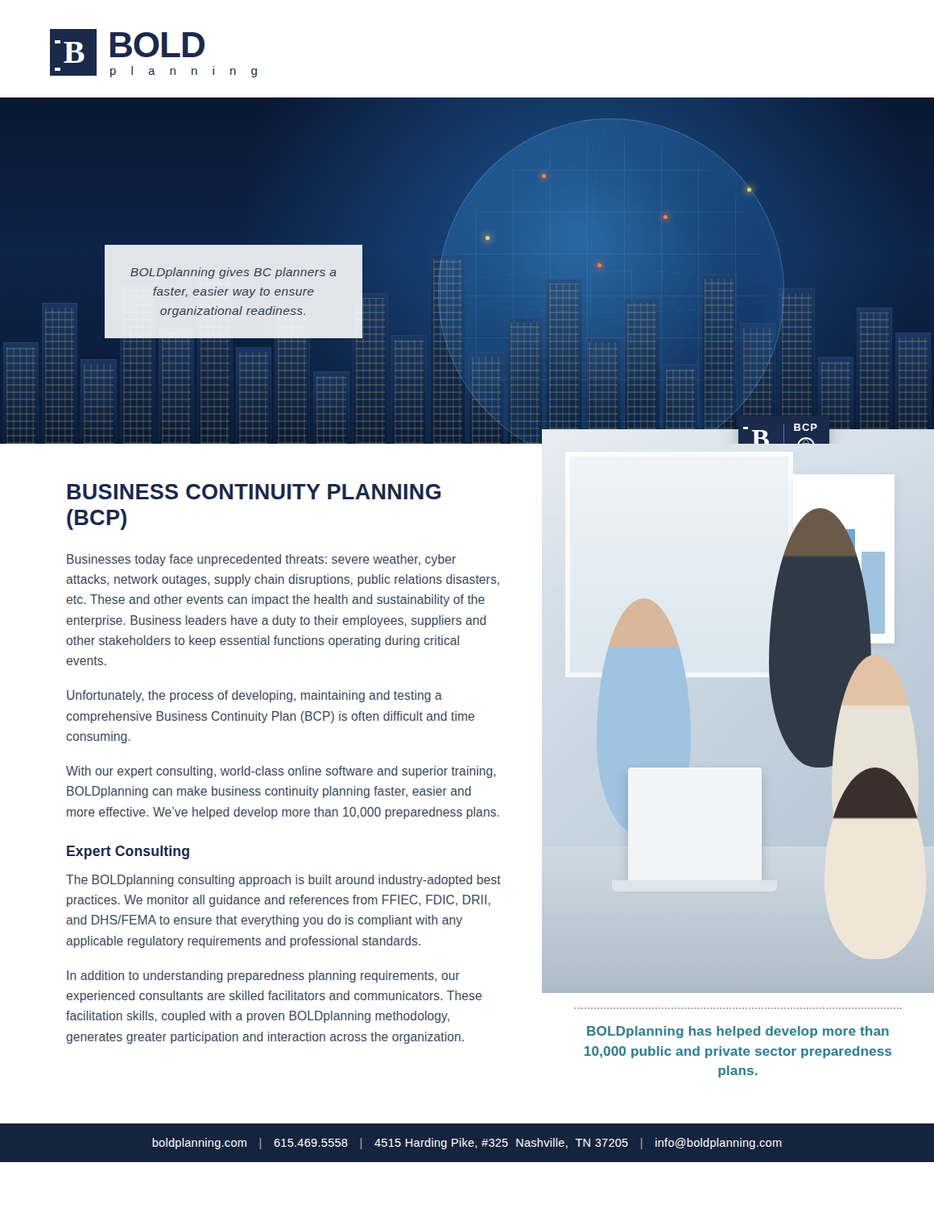BOLD p l a n n i n g
BOLDplanning gives BC planners a faster, easier way to ensure organizational readiness.
B
BCP
BUSINESS CONTINUITY PLANNING (BCP)
Businesses today face unprecedented threats: severe weather, cyber attacks, network outages, supply chain disruptions, public relations disasters, etc. These and other events can impact the health and sustainability of the enterprise. Business leaders have a duty to their employees, suppliers and other stakeholders to keep essential functions operating during critical events.
Unfortunately, the process of developing, maintaining and testing a comprehensive Business Continuity Plan (BCP) is often difficult and time consuming.
With our expert consulting, world-class online software and superior training, BOLDplanning can make business continuity planning faster, easier and more effective. We’ve helped develop more than 10,000 preparedness plans.
Expert Consulting
The BOLDplanning consulting approach is built around industry-adopted best practices. We monitor all guidance and references from FFIEC, FDIC, DRII, and DHS/FEMA to ensure that everything you do is compliant with any applicable regulatory requirements and professional standards.
In addition to understanding preparedness planning requirements, our experienced consultants are skilled facilitators and communicators. These facilitation skills, coupled with a proven BOLDplanning methodology, generates greater participation and interaction across the organization.
BOLDplanning has helped develop more than 10,000 public and private sector preparedness plans.
boldplanning.com | 615.469.5558 | 4515 Harding Pike, #325 Nashville, TN 37205 | info@boldplanning.com